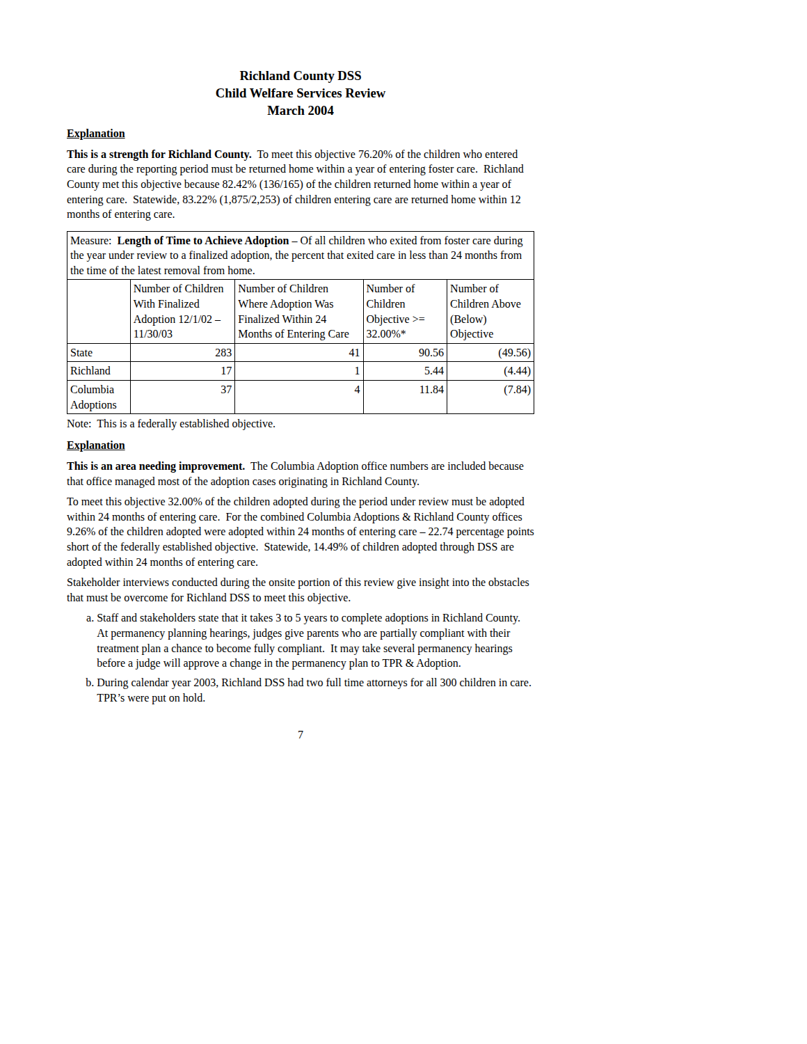Richland County DSS
Child Welfare Services Review
March 2004
Explanation
This is a strength for Richland County. To meet this objective 76.20% of the children who entered care during the reporting period must be returned home within a year of entering foster care. Richland County met this objective because 82.42% (136/165) of the children returned home within a year of entering care. Statewide, 83.22% (1,875/2,253) of children entering care are returned home within 12 months of entering care.
| Measure: Length of Time to Achieve Adoption – Of all children who exited from foster care during the year under review to a finalized adoption, the percent that exited care in less than 24 months from the time of the latest removal from home. |
| | Number of Children With Finalized Adoption 12/1/02 – 11/30/03 | Number of Children Where Adoption Was Finalized Within 24 Months of Entering Care | Number of Children Objective >= 32.00%* | Number of Children Above (Below) Objective |
| State | 283 | 41 | 90.56 | (49.56) |
| Richland | 17 | 1 | 5.44 | (4.44) |
| Columbia Adoptions | 37 | 4 | 11.84 | (7.84) |
Note: This is a federally established objective.
Explanation
This is an area needing improvement. The Columbia Adoption office numbers are included because that office managed most of the adoption cases originating in Richland County.
To meet this objective 32.00% of the children adopted during the period under review must be adopted within 24 months of entering care. For the combined Columbia Adoptions & Richland County offices 9.26% of the children adopted were adopted within 24 months of entering care – 22.74 percentage points short of the federally established objective. Statewide, 14.49% of children adopted through DSS are adopted within 24 months of entering care.
Stakeholder interviews conducted during the onsite portion of this review give insight into the obstacles that must be overcome for Richland DSS to meet this objective.
Staff and stakeholders state that it takes 3 to 5 years to complete adoptions in Richland County. At permanency planning hearings, judges give parents who are partially compliant with their treatment plan a chance to become fully compliant. It may take several permanency hearings before a judge will approve a change in the permanency plan to TPR & Adoption.
During calendar year 2003, Richland DSS had two full time attorneys for all 300 children in care. TPR’s were put on hold.
7